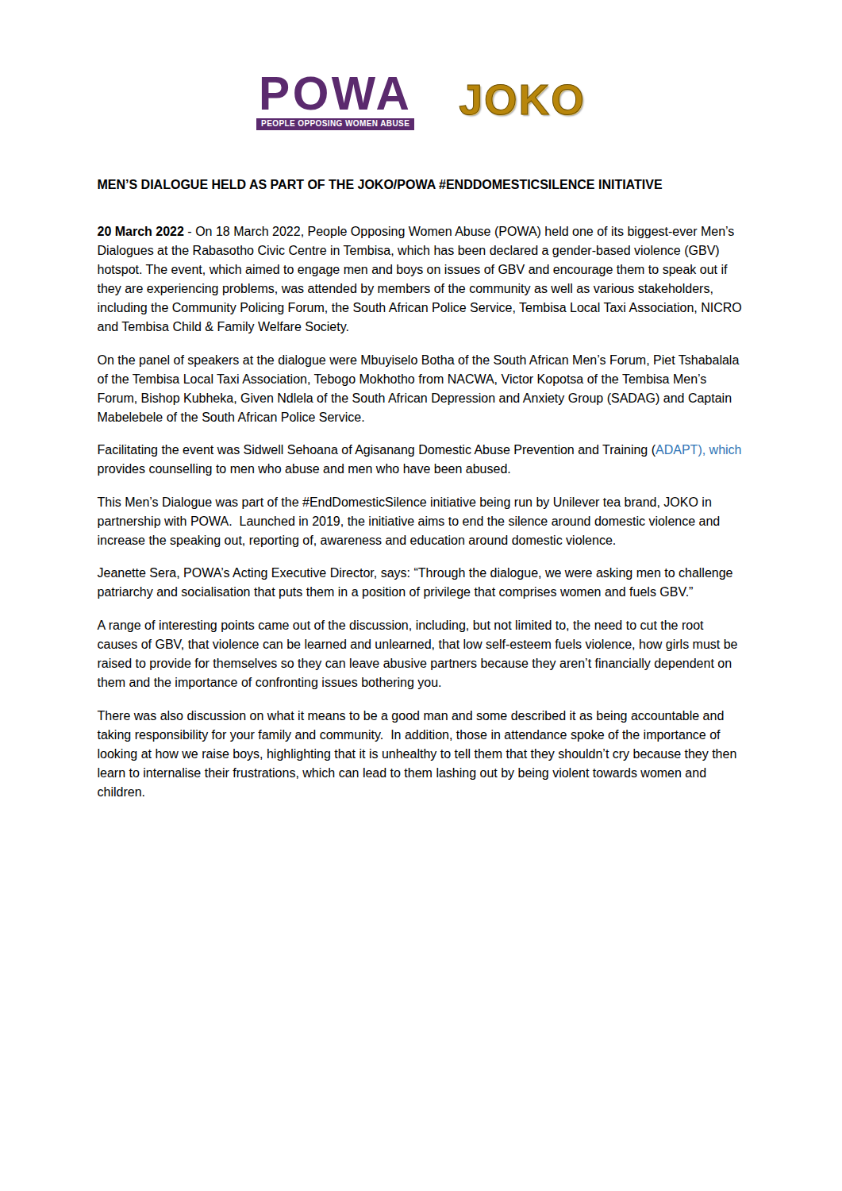POWA PEOPLE OPPOSING WOMEN ABUSE
JOKO
Men’s Dialogue held as part of the JOKO/POWA #EndDomesticSilence initiative
20 March 2022 - On 18 March 2022, People Opposing Women Abuse (POWA) held one of its biggest-ever Men’s Dialogues at the Rabasotho Civic Centre in Tembisa, which has been declared a gender-based violence (GBV) hotspot. The event, which aimed to engage men and boys on issues of GBV and encourage them to speak out if they are experiencing problems, was attended by members of the community as well as various stakeholders, including the Community Policing Forum, the South African Police Service, Tembisa Local Taxi Association, NICRO and Tembisa Child & Family Welfare Society.
On the panel of speakers at the dialogue were Mbuyiselo Botha of the South African Men’s Forum, Piet Tshabalala of the Tembisa Local Taxi Association, Tebogo Mokhotho from NACWA, Victor Kopotsa of the Tembisa Men’s Forum, Bishop Kubheka, Given Ndlela of the South African Depression and Anxiety Group (SADAG) and Captain Mabelebele of the South African Police Service.
Facilitating the event was Sidwell Sehoana of Agisanang Domestic Abuse Prevention and Training (ADAPT), which provides counselling to men who abuse and men who have been abused.
This Men’s Dialogue was part of the #EndDomesticSilence initiative being run by Unilever tea brand, JOKO in partnership with POWA. Launched in 2019, the initiative aims to end the silence around domestic violence and increase the speaking out, reporting of, awareness and education around domestic violence.
Jeanette Sera, POWA’s Acting Executive Director, says: “Through the dialogue, we were asking men to challenge patriarchy and socialisation that puts them in a position of privilege that comprises women and fuels GBV.”
A range of interesting points came out of the discussion, including, but not limited to, the need to cut the root causes of GBV, that violence can be learned and unlearned, that low self-esteem fuels violence, how girls must be raised to provide for themselves so they can leave abusive partners because they aren’t financially dependent on them and the importance of confronting issues bothering you.
There was also discussion on what it means to be a good man and some described it as being accountable and taking responsibility for your family and community. In addition, those in attendance spoke of the importance of looking at how we raise boys, highlighting that it is unhealthy to tell them that they shouldn’t cry because they then learn to internalise their frustrations, which can lead to them lashing out by being violent towards women and children.